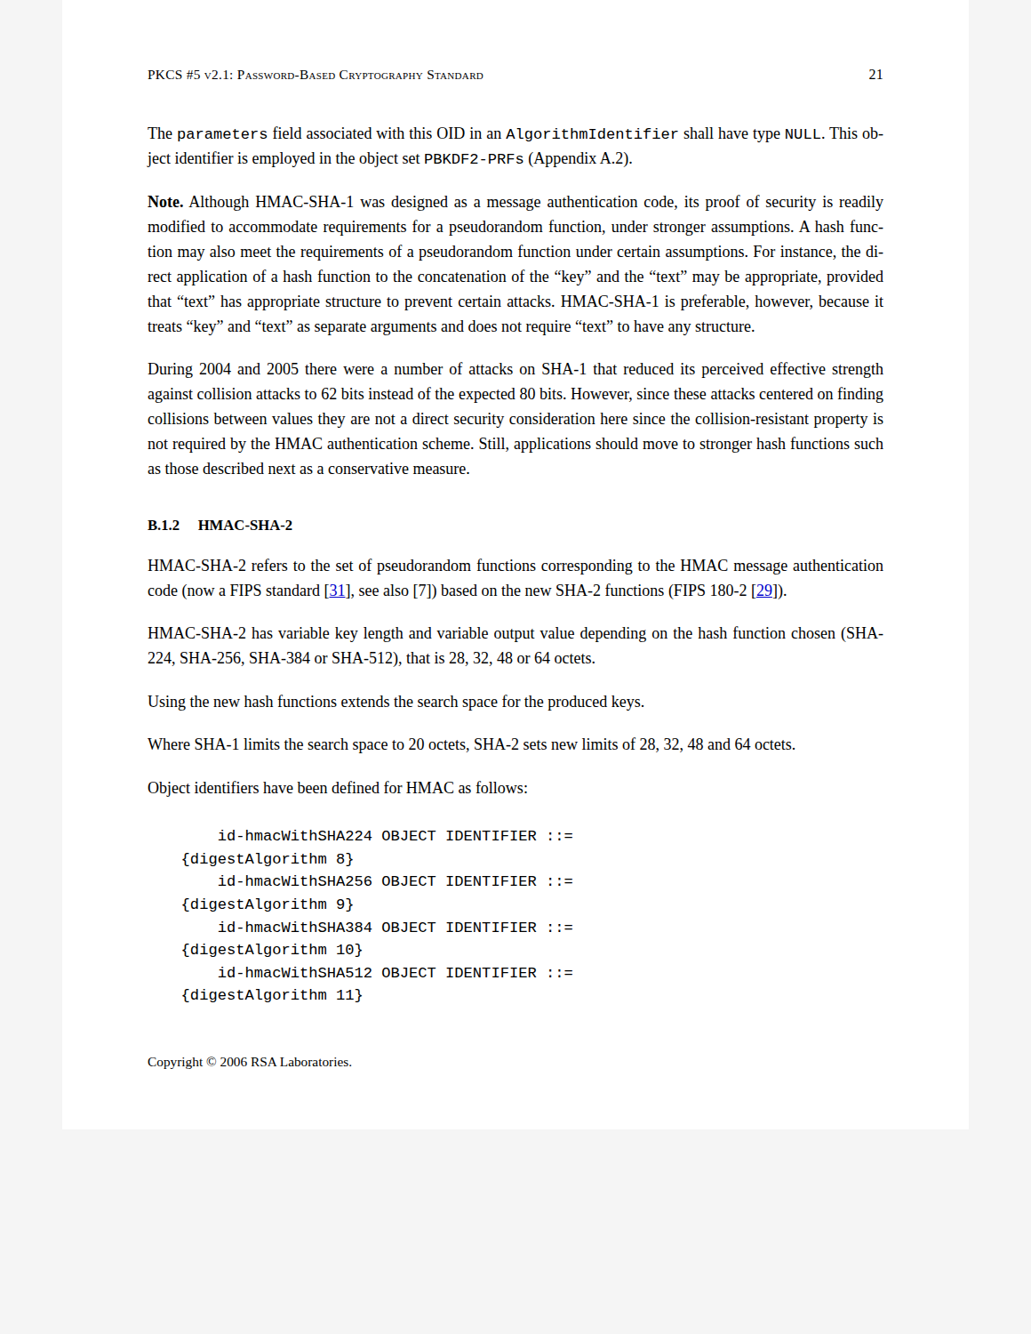PKCS #5 v2.1: Password-Based Cryptography Standard 21
The parameters field associated with this OID in an AlgorithmIdentifier shall have type NULL. This object identifier is employed in the object set PBKDF2-PRFs (Appendix A.2).
Note. Although HMAC-SHA-1 was designed as a message authentication code, its proof of security is readily modified to accommodate requirements for a pseudorandom function, under stronger assumptions. A hash function may also meet the requirements of a pseudorandom function under certain assumptions. For instance, the direct application of a hash function to the concatenation of the “key” and the “text” may be appropriate, provided that “text” has appropriate structure to prevent certain attacks. HMAC-SHA-1 is preferable, however, because it treats “key” and “text” as separate arguments and does not require “text” to have any structure.
During 2004 and 2005 there were a number of attacks on SHA-1 that reduced its perceived effective strength against collision attacks to 62 bits instead of the expected 80 bits. However, since these attacks centered on finding collisions between values they are not a direct security consideration here since the collision-resistant property is not required by the HMAC authentication scheme. Still, applications should move to stronger hash functions such as those described next as a conservative measure.
B.1.2 HMAC-SHA-2
HMAC-SHA-2 refers to the set of pseudorandom functions corresponding to the HMAC message authentication code (now a FIPS standard [31], see also [7]) based on the new SHA-2 functions (FIPS 180-2 [29]).
HMAC-SHA-2 has variable key length and variable output value depending on the hash function chosen (SHA-224, SHA-256, SHA-384 or SHA-512), that is 28, 32, 48 or 64 octets.
Using the new hash functions extends the search space for the produced keys.
Where SHA-1 limits the search space to 20 octets, SHA-2 sets new limits of 28, 32, 48 and 64 octets.
Object identifiers have been defined for HMAC as follows:
    id-hmacWithSHA224 OBJECT IDENTIFIER ::=
{digestAlgorithm 8}
    id-hmacWithSHA256 OBJECT IDENTIFIER ::=
{digestAlgorithm 9}
    id-hmacWithSHA384 OBJECT IDENTIFIER ::=
{digestAlgorithm 10}
    id-hmacWithSHA512 OBJECT IDENTIFIER ::=
{digestAlgorithm 11}
Copyright © 2006 RSA Laboratories.